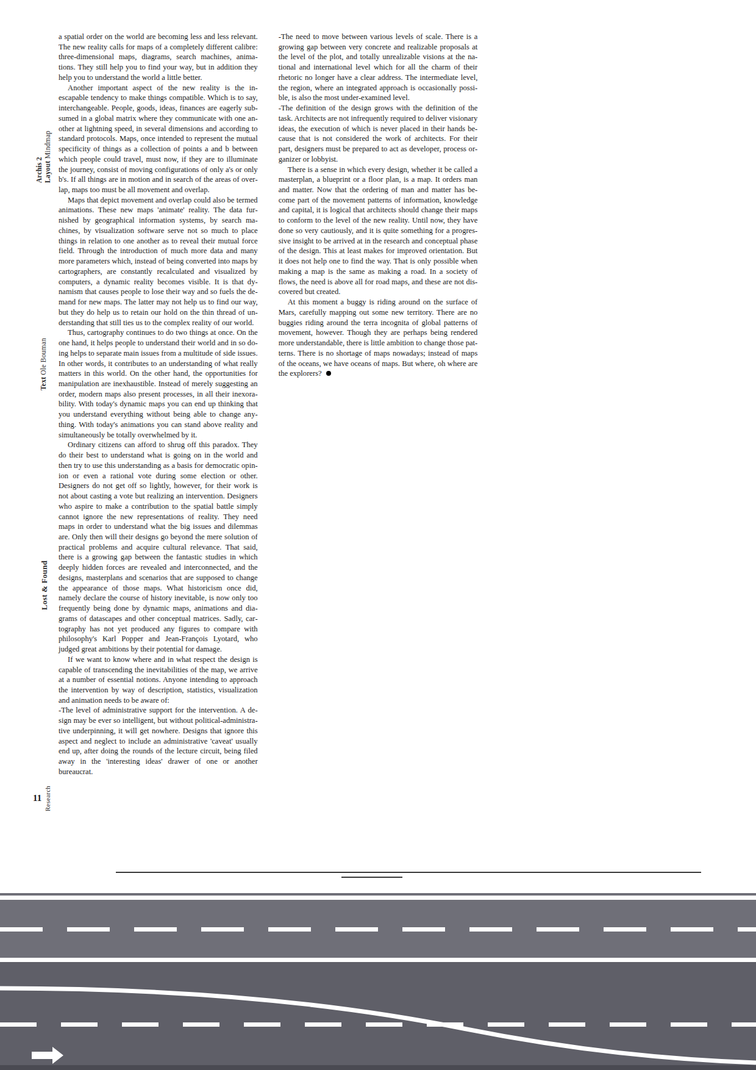Archis 2
Layout Mindmap
Text Ole Bouman
Lost & Found
Research
11
a spatial order on the world are becoming less and less relevant. The new reality calls for maps of a completely different calibre: three-dimensional maps, diagrams, search machines, animations. They still help you to find your way, but in addition they help you to understand the world a little better.
Another important aspect of the new reality is the inescapable tendency to make things compatible. Which is to say, interchangeable. People, goods, ideas, finances are eagerly subsumed in a global matrix where they communicate with one another at lightning speed, in several dimensions and according to standard protocols. Maps, once intended to represent the mutual specificity of things as a collection of points a and b between which people could travel, must now, if they are to illuminate the journey, consist of moving configurations of only a's or only b's. If all things are in motion and in search of the areas of overlap, maps too must be all movement and overlap.
Maps that depict movement and overlap could also be termed animations. These new maps 'animate' reality. The data furnished by geographical information systems, by search machines, by visualization software serve not so much to place things in relation to one another as to reveal their mutual force field. Through the introduction of much more data and many more parameters which, instead of being converted into maps by cartographers, are constantly recalculated and visualized by computers, a dynamic reality becomes visible. It is that dynamism that causes people to lose their way and so fuels the demand for new maps. The latter may not help us to find our way, but they do help us to retain our hold on the thin thread of understanding that still ties us to the complex reality of our world.
Thus, cartography continues to do two things at once. On the one hand, it helps people to understand their world and in so doing helps to separate main issues from a multitude of side issues. In other words, it contributes to an understanding of what really matters in this world. On the other hand, the opportunities for manipulation are inexhaustible. Instead of merely suggesting an order, modern maps also present processes, in all their inexorability. With today's dynamic maps you can end up thinking that you understand everything without being able to change anything. With today's animations you can stand above reality and simultaneously be totally overwhelmed by it.
Ordinary citizens can afford to shrug off this paradox. They do their best to understand what is going on in the world and then try to use this understanding as a basis for democratic opinion or even a rational vote during some election or other. Designers do not get off so lightly, however, for their work is not about casting a vote but realizing an intervention. Designers who aspire to make a contribution to the spatial battle simply cannot ignore the new representations of reality. They need maps in order to understand what the big issues and dilemmas are. Only then will their designs go beyond the mere solution of practical problems and acquire cultural relevance. That said, there is a growing gap between the fantastic studies in which deeply hidden forces are revealed and interconnected, and the designs, masterplans and scenarios that are supposed to change the appearance of those maps. What historicism once did, namely declare the course of history inevitable, is now only too frequently being done by dynamic maps, animations and diagrams of datascapes and other conceptual matrices. Sadly, cartography has not yet produced any figures to compare with philosophy's Karl Popper and Jean-François Lyotard, who judged great ambitions by their potential for damage.
If we want to know where and in what respect the design is capable of transcending the inevitabilities of the map, we arrive at a number of essential notions. Anyone intending to approach the intervention by way of description, statistics, visualization and animation needs to be aware of:
-The level of administrative support for the intervention. A design may be ever so intelligent, but without political-administrative underpinning, it will get nowhere. Designs that ignore this aspect and neglect to include an administrative 'caveat' usually end up, after doing the rounds of the lecture circuit, being filed away in the 'interesting ideas' drawer of one or another bureaucrat.
-The need to move between various levels of scale. There is a growing gap between very concrete and realizable proposals at the level of the plot, and totally unrealizable visions at the national and international level which for all the charm of their rhetoric no longer have a clear address. The intermediate level, the region, where an integrated approach is occasionally possible, is also the most under-examined level.
-The definition of the design grows with the definition of the task. Architects are not infrequently required to deliver visionary ideas, the execution of which is never placed in their hands because that is not considered the work of architects. For their part, designers must be prepared to act as developer, process organizer or lobbyist.
There is a sense in which every design, whether it be called a masterplan, a blueprint or a floor plan, is a map. It orders man and matter. Now that the ordering of man and matter has become part of the movement patterns of information, knowledge and capital, it is logical that architects should change their maps to conform to the level of the new reality. Until now, they have done so very cautiously, and it is quite something for a progressive insight to be arrived at in the research and conceptual phase of the design. This at least makes for improved orientation. But it does not help one to find the way. That is only possible when making a map is the same as making a road. In a society of flows, the need is above all for road maps, and these are not discovered but created.
At this moment a buggy is riding around on the surface of Mars, carefully mapping out some new territory. There are no buggies riding around the terra incognita of global patterns of movement, however. Though they are perhaps being rendered more understandable, there is little ambition to change those patterns. There is no shortage of maps nowadays; instead of maps of the oceans, we have oceans of maps. But where, oh where are the explorers?